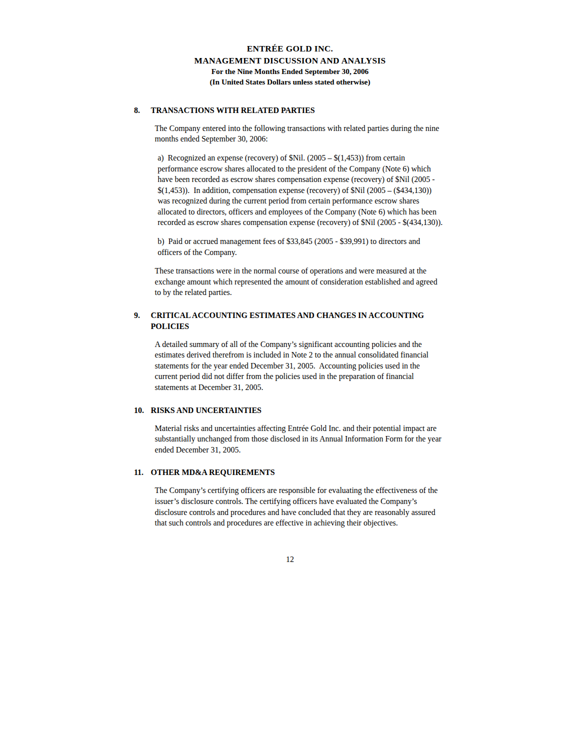ENTRÉE GOLD INC.
MANAGEMENT DISCUSSION AND ANALYSIS
For the Nine Months Ended September 30, 2006
(In United States Dollars unless stated otherwise)
8. TRANSACTIONS WITH RELATED PARTIES
The Company entered into the following transactions with related parties during the nine months ended September 30, 2006:
a) Recognized an expense (recovery) of $Nil. (2005 – $(1,453)) from certain performance escrow shares allocated to the president of the Company (Note 6) which have been recorded as escrow shares compensation expense (recovery) of $Nil (2005 - $(1,453)). In addition, compensation expense (recovery) of $Nil (2005 – ($434,130)) was recognized during the current period from certain performance escrow shares allocated to directors, officers and employees of the Company (Note 6) which has been recorded as escrow shares compensation expense (recovery) of $Nil (2005 - $(434,130)).
b) Paid or accrued management fees of $33,845 (2005 - $39,991) to directors and officers of the Company.
These transactions were in the normal course of operations and were measured at the exchange amount which represented the amount of consideration established and agreed to by the related parties.
9. CRITICAL ACCOUNTING ESTIMATES AND CHANGES IN ACCOUNTING POLICIES
A detailed summary of all of the Company’s significant accounting policies and the estimates derived therefrom is included in Note 2 to the annual consolidated financial statements for the year ended December 31, 2005. Accounting policies used in the current period did not differ from the policies used in the preparation of financial statements at December 31, 2005.
10. RISKS AND UNCERTAINTIES
Material risks and uncertainties affecting Entrée Gold Inc. and their potential impact are substantially unchanged from those disclosed in its Annual Information Form for the year ended December 31, 2005.
11. OTHER MD&A REQUIREMENTS
The Company’s certifying officers are responsible for evaluating the effectiveness of the issuer’s disclosure controls. The certifying officers have evaluated the Company’s disclosure controls and procedures and have concluded that they are reasonably assured that such controls and procedures are effective in achieving their objectives.
12